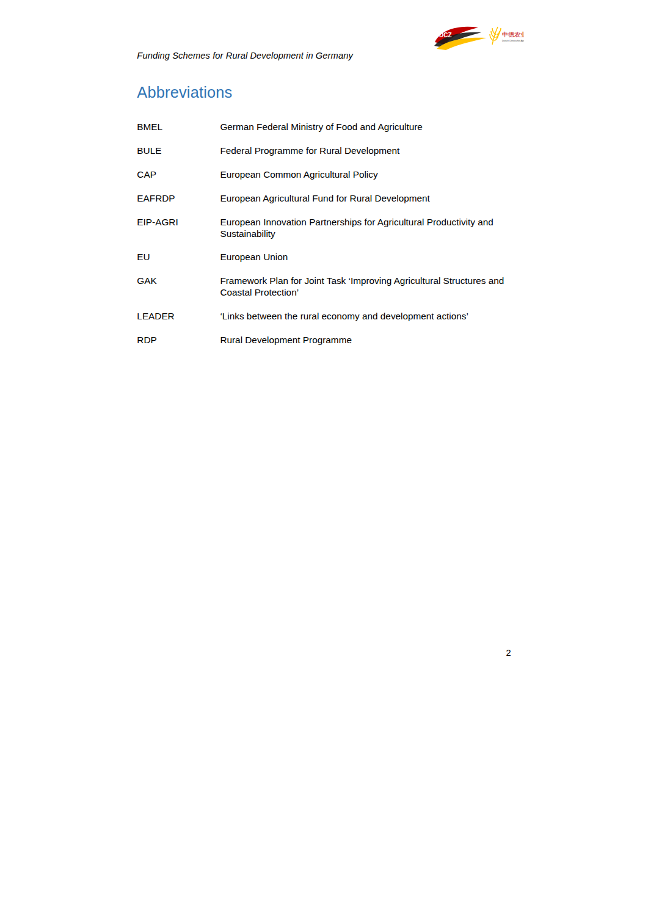DCZ 中德农业中心 Deutsch-Chinesisches Agrarzentrum
Funding Schemes for Rural Development in Germany
Abbreviations
| BMEL | German Federal Ministry of Food and Agriculture |
| BULE | Federal Programme for Rural Development |
| CAP | European Common Agricultural Policy |
| EAFRDP | European Agricultural Fund for Rural Development |
| EIP-AGRI | European Innovation Partnerships for Agricultural Productivity and Sustainability |
| EU | European Union |
| GAK | Framework Plan for Joint Task ‘Improving Agricultural Structures and Coastal Protection’ |
| LEADER | ‘Links between the rural economy and development actions’ |
| RDP | Rural Development Programme |
2